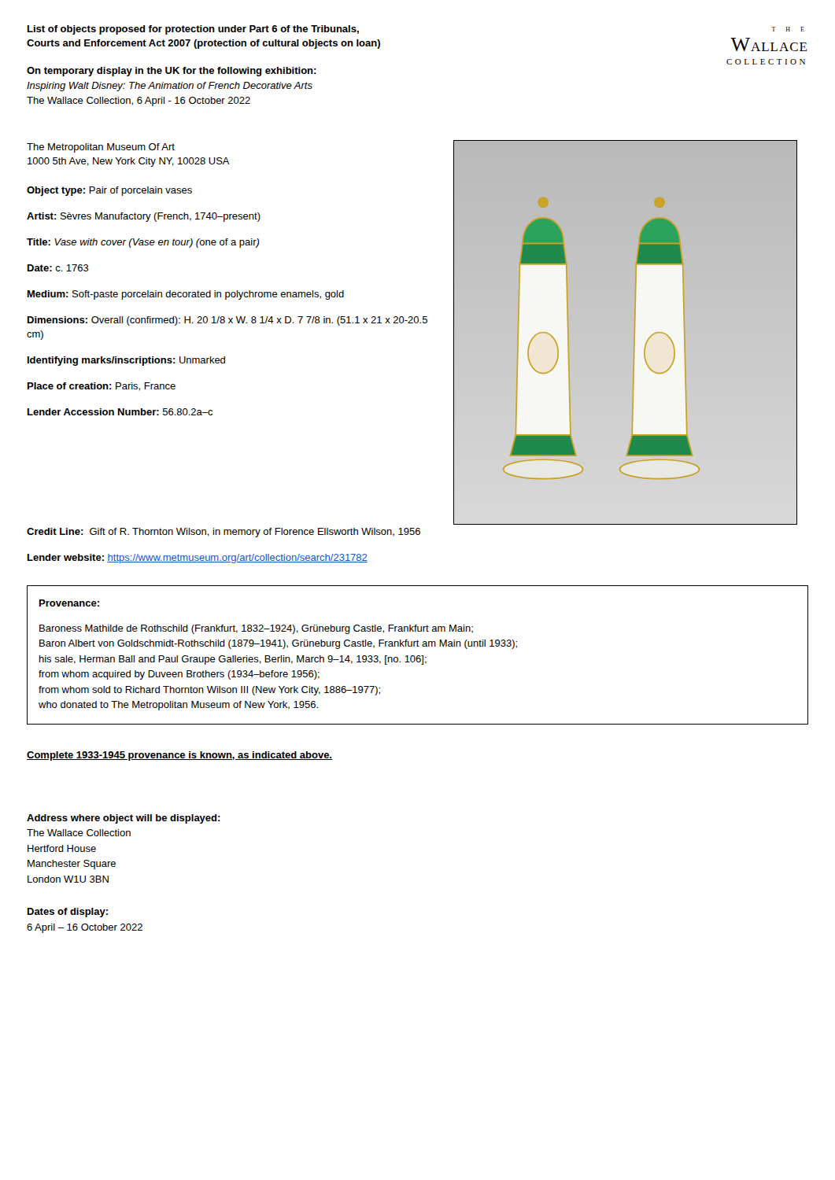List of objects proposed for protection under Part 6 of the Tribunals,
Courts and Enforcement Act 2007 (protection of cultural objects on loan)
On temporary display in the UK for the following exhibition:
Inspiring Walt Disney: The Animation of French Decorative Arts
The Wallace Collection, 6 April - 16 October 2022
T H E
WALLACE
COLLECTION
The Metropolitan Museum Of Art
1000 5th Ave, New York City NY, 10028 USA
Object type: Pair of porcelain vases
Artist: Sèvres Manufactory (French, 1740–present)
Title: Vase with cover (Vase en tour) (one of a pair)
Date: c. 1763
Medium: Soft-paste porcelain decorated in polychrome enamels, gold
Dimensions: Overall (confirmed): H. 20 1/8 x W. 8 1/4 x D. 7 7/8 in. (51.1 x 21 x 20-20.5 cm)
Identifying marks/inscriptions: Unmarked
Place of creation: Paris, France
Lender Accession Number: 56.80.2a–c
Credit Line: Gift of R. Thornton Wilson, in memory of Florence Ellsworth Wilson, 1956
Lender website: https://www.metmuseum.org/art/collection/search/231782
Provenance:
Baroness Mathilde de Rothschild (Frankfurt, 1832–1924), Grüneburg Castle, Frankfurt am Main;
Baron Albert von Goldschmidt-Rothschild (1879–1941), Grüneburg Castle, Frankfurt am Main (until 1933);
his sale, Herman Ball and Paul Graupe Galleries, Berlin, March 9–14, 1933, [no. 106];
from whom acquired by Duveen Brothers (1934–before 1956);
from whom sold to Richard Thornton Wilson III (New York City, 1886–1977);
who donated to The Metropolitan Museum of New York, 1956.
Complete 1933-1945 provenance is known, as indicated above.
Address where object will be displayed:
The Wallace Collection
Hertford House
Manchester Square
London W1U 3BN
Dates of display:
6 April – 16 October 2022